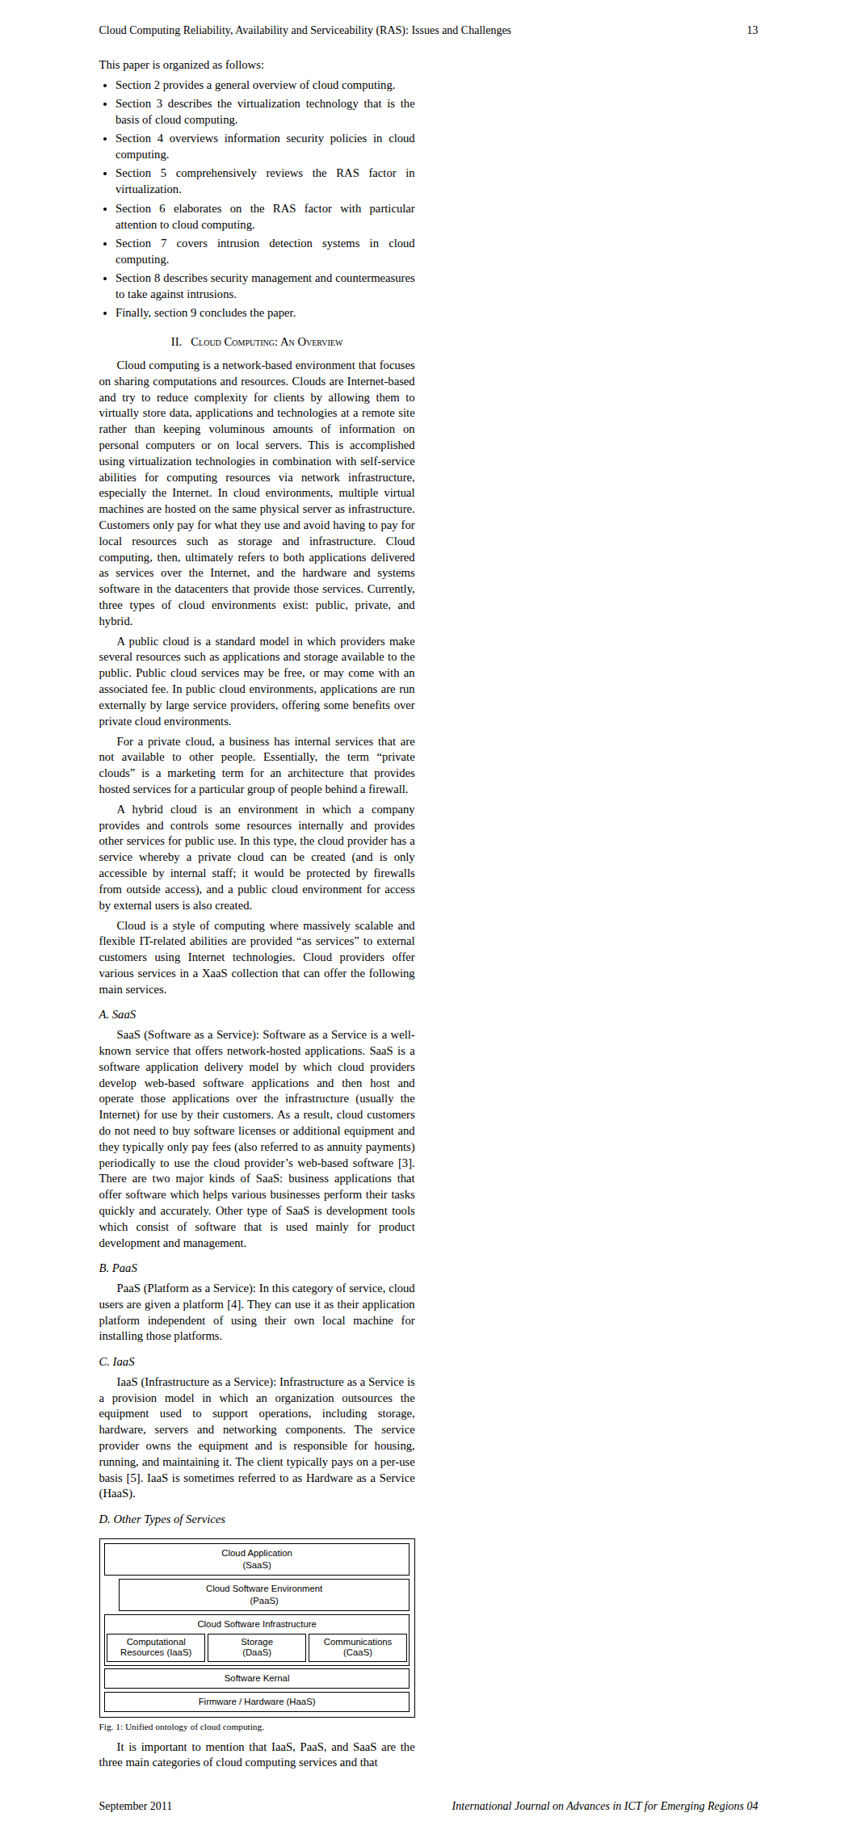Cloud Computing Reliability, Availability and Serviceability (RAS): Issues and Challenges
13
This paper is organized as follows:
Section 2 provides a general overview of cloud computing.
Section 3 describes the virtualization technology that is the basis of cloud computing.
Section 4 overviews information security policies in cloud computing.
Section 5 comprehensively reviews the RAS factor in virtualization.
Section 6 elaborates on the RAS factor with particular attention to cloud computing.
Section 7 covers intrusion detection systems in cloud computing.
Section 8 describes security management and countermeasures to take against intrusions.
Finally, section 9 concludes the paper.
II. Cloud Computing: An Overview
Cloud computing is a network-based environment that focuses on sharing computations and resources. Clouds are Internet-based and try to reduce complexity for clients by allowing them to virtually store data, applications and technologies at a remote site rather than keeping voluminous amounts of information on personal computers or on local servers. This is accomplished using virtualization technologies in combination with self-service abilities for computing resources via network infrastructure, especially the Internet. In cloud environments, multiple virtual machines are hosted on the same physical server as infrastructure. Customers only pay for what they use and avoid having to pay for local resources such as storage and infrastructure. Cloud computing, then, ultimately refers to both applications delivered as services over the Internet, and the hardware and systems software in the datacenters that provide those services. Currently, three types of cloud environments exist: public, private, and hybrid.
A public cloud is a standard model in which providers make several resources such as applications and storage available to the public. Public cloud services may be free, or may come with an associated fee. In public cloud environments, applications are run externally by large service providers, offering some benefits over private cloud environments.
For a private cloud, a business has internal services that are not available to other people. Essentially, the term “private clouds” is a marketing term for an architecture that provides hosted services for a particular group of people behind a firewall.
A hybrid cloud is an environment in which a company provides and controls some resources internally and provides other services for public use. In this type, the cloud provider has a service whereby a private cloud can be created (and is only accessible by internal staff; it would be protected by firewalls from outside access), and a public cloud environment for access by external users is also created.
Cloud is a style of computing where massively scalable and flexible IT-related abilities are provided “as services” to external customers using Internet technologies. Cloud providers offer various services in a XaaS collection that can offer the following main services.
A. SaaS
SaaS (Software as a Service): Software as a Service is a well-known service that offers network-hosted applications. SaaS is a software application delivery model by which cloud providers develop web-based software applications and then host and operate those applications over the infrastructure (usually the Internet) for use by their customers. As a result, cloud customers do not need to buy software licenses or additional equipment and they typically only pay fees (also referred to as annuity payments) periodically to use the cloud provider’s web-based software [3]. There are two major kinds of SaaS: business applications that offer software which helps various businesses perform their tasks quickly and accurately. Other type of SaaS is development tools which consist of software that is used mainly for product development and management.
B. PaaS
PaaS (Platform as a Service): In this category of service, cloud users are given a platform [4]. They can use it as their application platform independent of using their own local machine for installing those platforms.
C. IaaS
IaaS (Infrastructure as a Service): Infrastructure as a Service is a provision model in which an organization outsources the equipment used to support operations, including storage, hardware, servers and networking components. The service provider owns the equipment and is responsible for housing, running, and maintaining it. The client typically pays on a per-use basis [5]. IaaS is sometimes referred to as Hardware as a Service (HaaS).
D. Other Types of Services
Cloud Application
(SaaS)
Cloud Software Environment
(PaaS)
Cloud Software Infrastructure
Computational
Resources (IaaS)
Storage
(DaaS)
Communications
(CaaS)
Software Kernal
Firmware / Hardware (HaaS)
Fig. 1: Unified ontology of cloud computing.
It is important to mention that IaaS, PaaS, and SaaS are the three main categories of cloud computing services and that
September 2011
International Journal on Advances in ICT for Emerging Regions 04